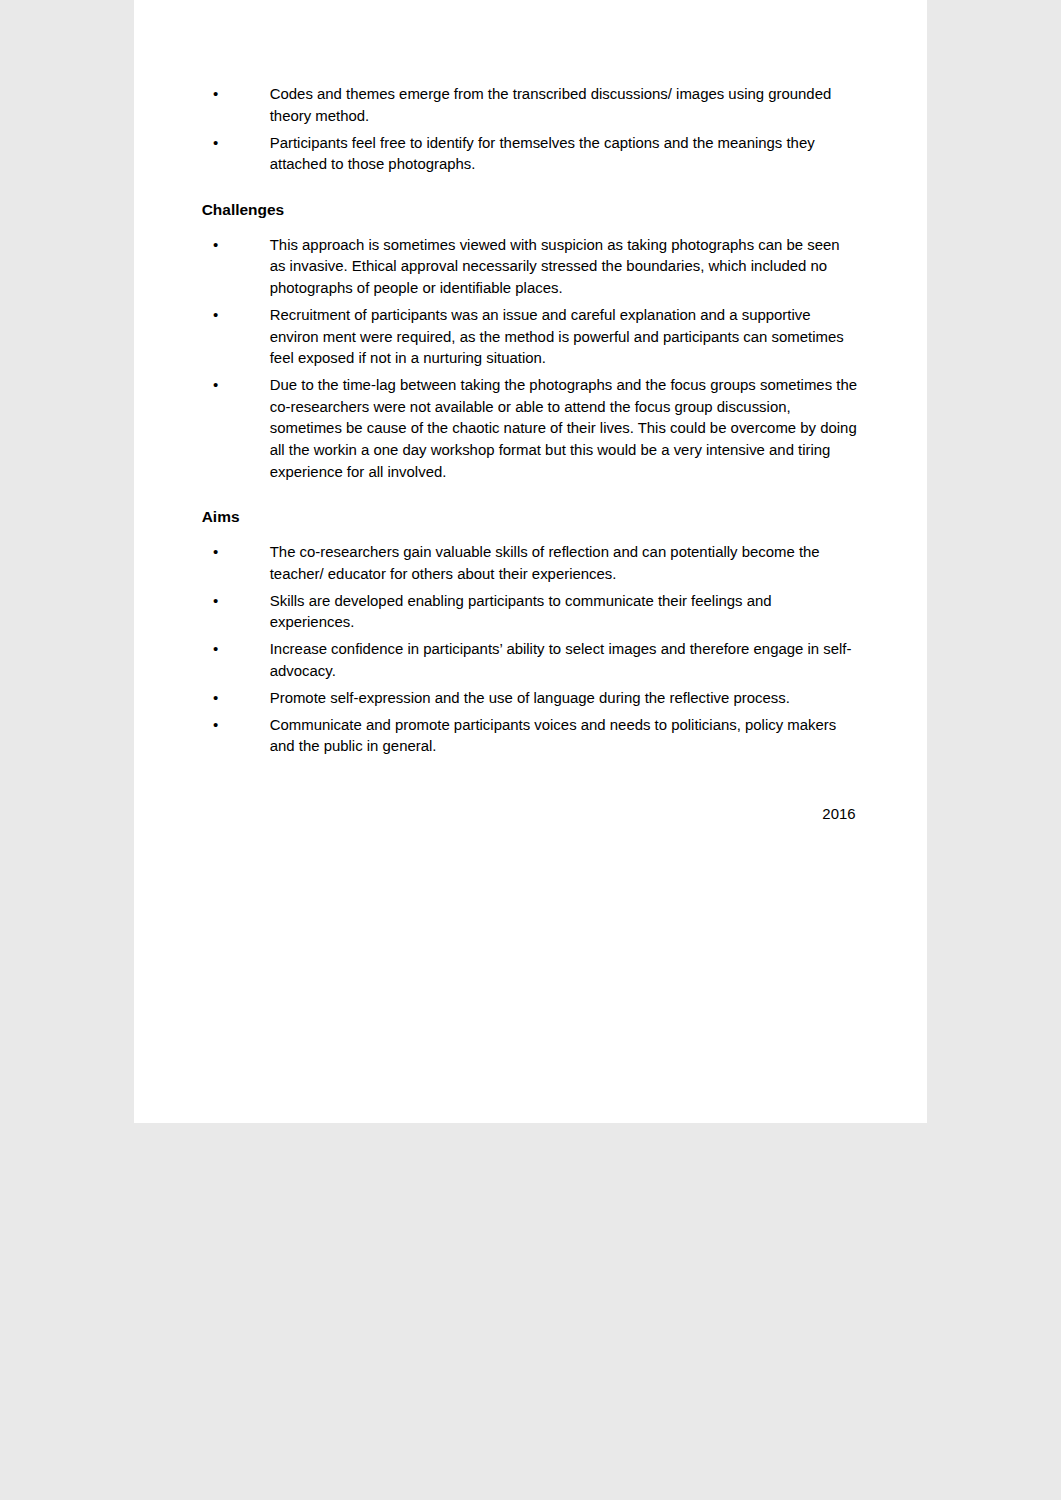Codes and themes emerge from the transcribed discussions/ images using grounded theory method.
Participants feel free to identify for themselves the captions and the meanings they attached to those photographs.
Challenges
This approach is sometimes viewed with suspicion as taking photographs can be seen as invasive. Ethical approval necessarily stressed the boundaries, which included no photographs of people or identifiable places.
Recruitment of participants was an issue and careful explanation and a supportive environ ment were required, as the method is powerful and participants can sometimes feel exposed if not in a nurturing situation.
Due to the time-lag between taking the photographs and the focus groups sometimes the co-researchers were not available or able to attend the focus group discussion, sometimes be cause of the chaotic nature of their lives. This could be overcome by doing all the workin a one day workshop format but this would be a very intensive and tiring experience for all involved.
Aims
The co-researchers gain valuable skills of reflection and can potentially become the teacher/ educator for others about their experiences.
Skills are developed enabling participants to communicate their feelings and experiences.
Increase confidence in participants’ ability to select images and therefore engage in self-advocacy.
Promote self-expression and the use of language during the reflective process.
Communicate and promote participants voices and needs to politicians, policy makers and the public in general.
2016